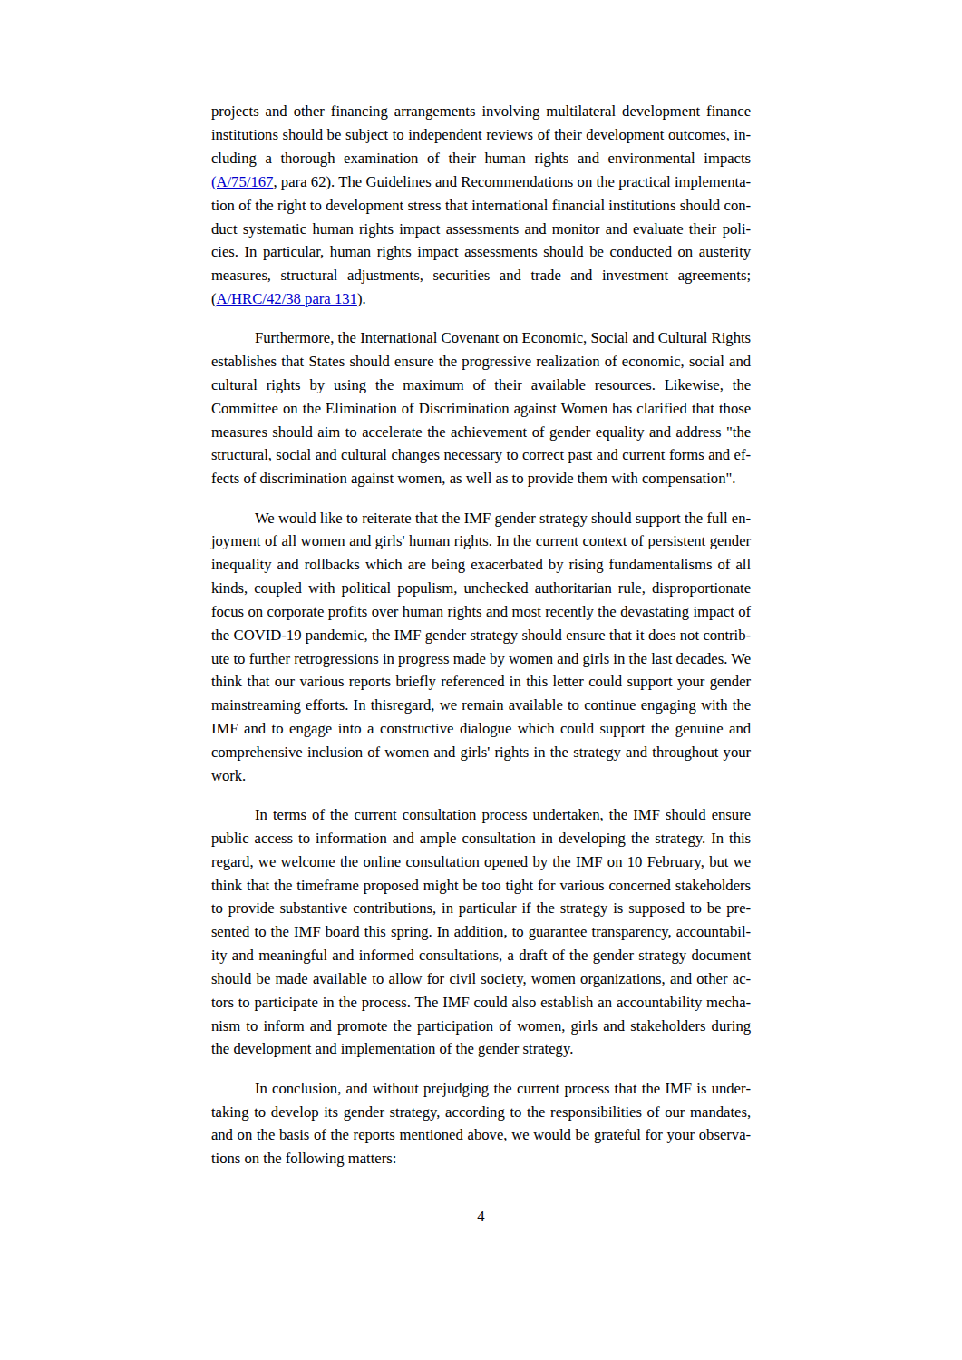projects and other financing arrangements involving multilateral development finance institutions should be subject to independent reviews of their development outcomes, including a thorough examination of their human rights and environmental impacts (A/75/167, para 62). The Guidelines and Recommendations on the practical implementation of the right to development stress that international financial institutions should conduct systematic human rights impact assessments and monitor and evaluate their policies. In particular, human rights impact assessments should be conducted on austerity measures, structural adjustments, securities and trade and investment agreements; (A/HRC/42/38 para 131).
Furthermore, the International Covenant on Economic, Social and Cultural Rights establishes that States should ensure the progressive realization of economic, social and cultural rights by using the maximum of their available resources. Likewise, the Committee on the Elimination of Discrimination against Women has clarified that those measures should aim to accelerate the achievement of gender equality and address "the structural, social and cultural changes necessary to correct past and current forms and effects of discrimination against women, as well as to provide them with compensation".
We would like to reiterate that the IMF gender strategy should support the full enjoyment of all women and girls' human rights. In the current context of persistent gender inequality and rollbacks which are being exacerbated by rising fundamentalisms of all kinds, coupled with political populism, unchecked authoritarian rule, disproportionate focus on corporate profits over human rights and most recently the devastating impact of the COVID-19 pandemic, the IMF gender strategy should ensure that it does not contribute to further retrogressions in progress made by women and girls in the last decades. We think that our various reports briefly referenced in this letter could support your gender mainstreaming efforts. In thisregard, we remain available to continue engaging with the IMF and to engage into a constructive dialogue which could support the genuine and comprehensive inclusion of women and girls' rights in the strategy and throughout your work.
In terms of the current consultation process undertaken, the IMF should ensure public access to information and ample consultation in developing the strategy. In this regard, we welcome the online consultation opened by the IMF on 10 February, but we think that the timeframe proposed might be too tight for various concerned stakeholders to provide substantive contributions, in particular if the strategy is supposed to be presented to the IMF board this spring. In addition, to guarantee transparency, accountability and meaningful and informed consultations, a draft of the gender strategy document should be made available to allow for civil society, women organizations, and other actors to participate in the process. The IMF could also establish an accountability mechanism to inform and promote the participation of women, girls and stakeholders during the development and implementation of the gender strategy.
In conclusion, and without prejudging the current process that the IMF is undertaking to develop its gender strategy, according to the responsibilities of our mandates, and on the basis of the reports mentioned above, we would be grateful for your observations on the following matters:
4